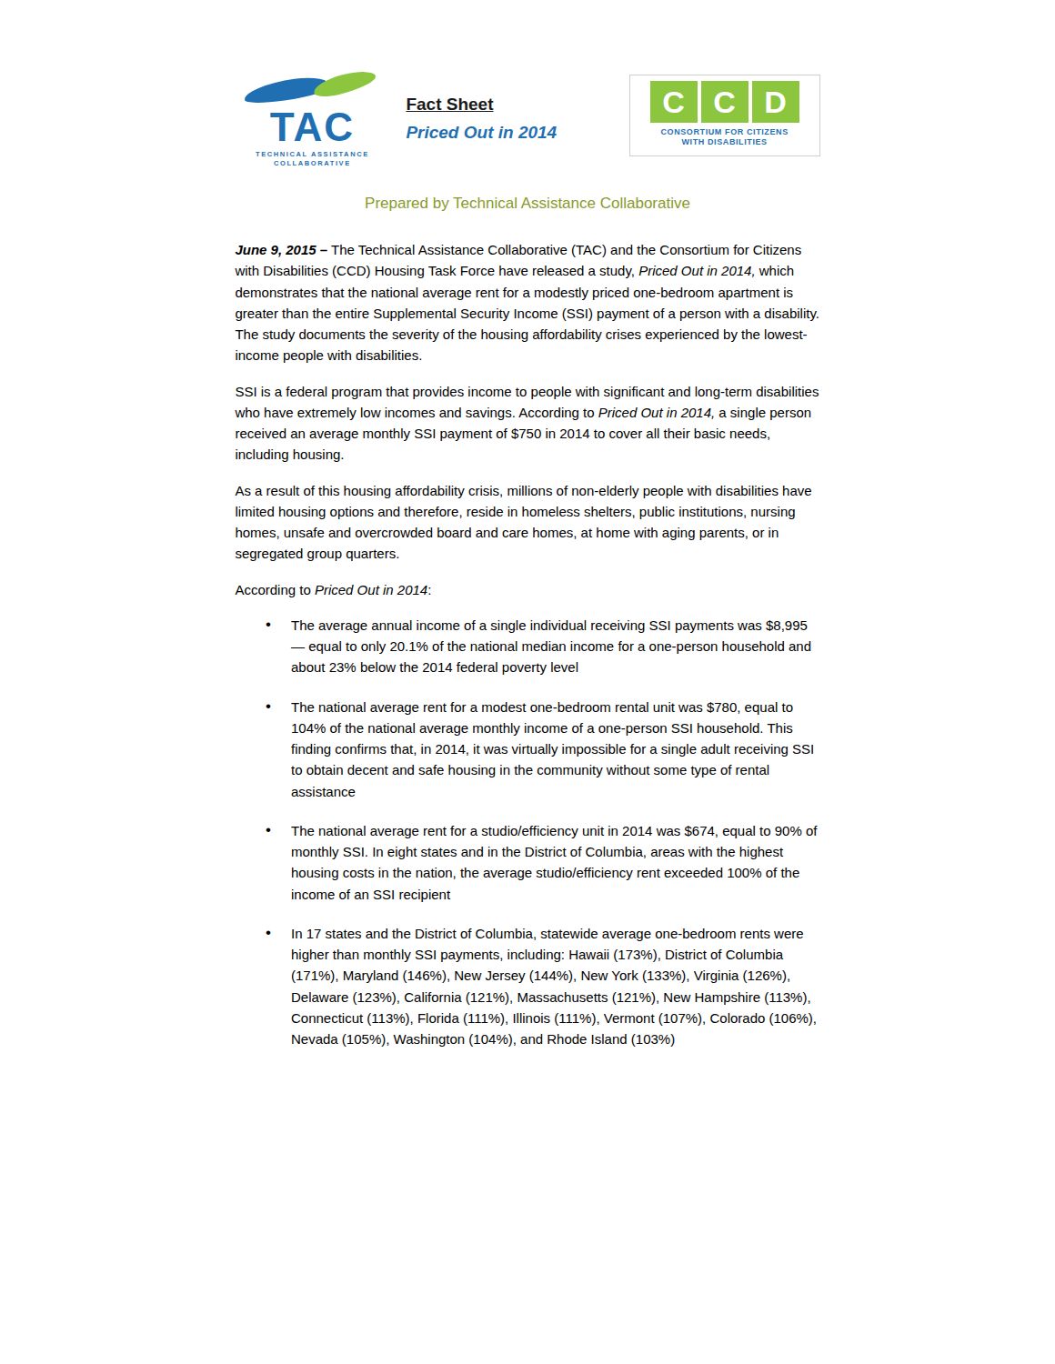TAC
TECHNICAL ASSISTANCE
COLLABORATIVE
Fact Sheet
Priced Out in 2014
CCD
CONSORTIUM FOR CITIZENS
WITH DISABILITIES
Prepared by Technical Assistance Collaborative
June 9, 2015 – The Technical Assistance Collaborative (TAC) and the Consortium for Citizens with Disabilities (CCD) Housing Task Force have released a study, Priced Out in 2014, which demonstrates that the national average rent for a modestly priced one-bedroom apartment is greater than the entire Supplemental Security Income (SSI) payment of a person with a disability. The study documents the severity of the housing affordability crises experienced by the lowest-income people with disabilities.
SSI is a federal program that provides income to people with significant and long-term disabilities who have extremely low incomes and savings. According to Priced Out in 2014, a single person received an average monthly SSI payment of $750 in 2014 to cover all their basic needs, including housing.
As a result of this housing affordability crisis, millions of non-elderly people with disabilities have limited housing options and therefore, reside in homeless shelters, public institutions, nursing homes, unsafe and overcrowded board and care homes, at home with aging parents, or in segregated group quarters.
According to Priced Out in 2014:
The average annual income of a single individual receiving SSI payments was $8,995 — equal to only 20.1% of the national median income for a one-person household and about 23% below the 2014 federal poverty level
The national average rent for a modest one-bedroom rental unit was $780, equal to 104% of the national average monthly income of a one-person SSI household. This finding confirms that, in 2014, it was virtually impossible for a single adult receiving SSI to obtain decent and safe housing in the community without some type of rental assistance
The national average rent for a studio/efficiency unit in 2014 was $674, equal to 90% of monthly SSI. In eight states and in the District of Columbia, areas with the highest housing costs in the nation, the average studio/efficiency rent exceeded 100% of the income of an SSI recipient
In 17 states and the District of Columbia, statewide average one-bedroom rents were higher than monthly SSI payments, including: Hawaii (173%), District of Columbia (171%), Maryland (146%), New Jersey (144%), New York (133%), Virginia (126%), Delaware (123%), California (121%), Massachusetts (121%), New Hampshire (113%), Connecticut (113%), Florida (111%), Illinois (111%), Vermont (107%), Colorado (106%), Nevada (105%), Washington (104%), and Rhode Island (103%)